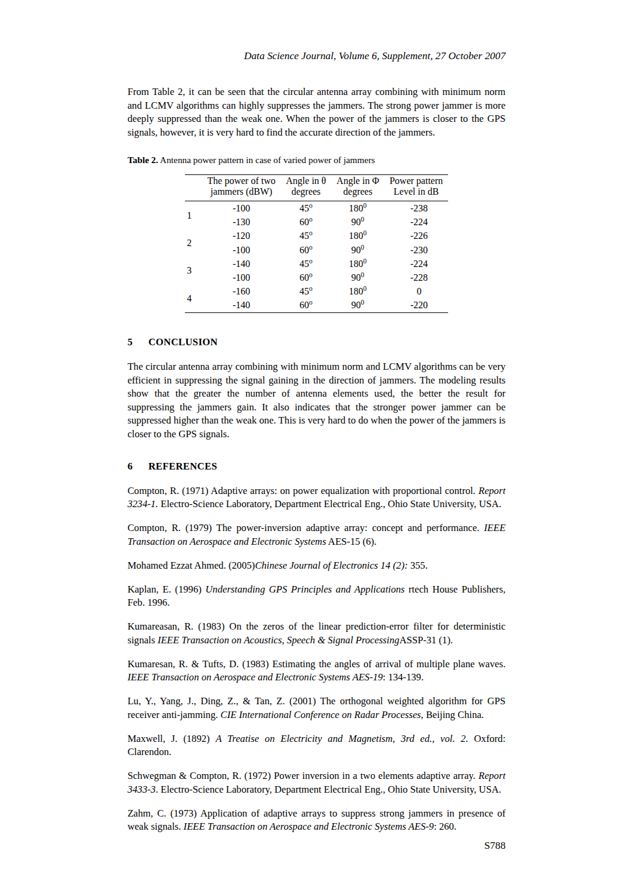Data Science Journal, Volume 6, Supplement, 27 October 2007
From Table 2, it can be seen that the circular antenna array combining with minimum norm and LCMV algorithms can highly suppresses the jammers. The strong power jammer is more deeply suppressed than the weak one. When the power of the jammers is closer to the GPS signals, however, it is very hard to find the accurate direction of the jammers.
Table 2. Antenna power pattern in case of varied power of jammers
| | The power of two jammers (dBW) | Angle in θ degrees | Angle in Φ degrees | Power pattern Level in dB |
| --- | --- | --- | --- | --- |
| 1 | -100 | 45 o | 180 0 | -238 |
| -130 | 60 o | 90 0 | -224 |
| 2 | -120 | 45 o | 180 0 | -226 |
| -100 | 60 o | 90 0 | -230 |
| 3 | -140 | 45 o | 180 0 | -224 |
| -100 | 60 o | 90 0 | -228 |
| 4 | -160 | 45 o | 180 0 | 0 |
| -140 | 60 o | 90 0 | -220 |
5 CONCLUSION
The circular antenna array combining with minimum norm and LCMV algorithms can be very efficient in suppressing the signal gaining in the direction of jammers. The modeling results show that the greater the number of antenna elements used, the better the result for suppressing the jammers gain. It also indicates that the stronger power jammer can be suppressed higher than the weak one. This is very hard to do when the power of the jammers is closer to the GPS signals.
6 REFERENCES
Compton, R. (1971) Adaptive arrays: on power equalization with proportional control. Report 3234-1. Electro-Science Laboratory, Department Electrical Eng., Ohio State University, USA.
Compton, R. (1979) The power-inversion adaptive array: concept and performance. IEEE Transaction on Aerospace and Electronic Systems AES-15 (6).
Mohamed Ezzat Ahmed. (2005)Chinese Journal of Electronics 14 (2): 355.
Kaplan, E. (1996) Understanding GPS Principles and Applications rtech House Publishers, Feb. 1996.
Kumareasan, R. (1983) On the zeros of the linear prediction-error filter for deterministic signals IEEE Transaction on Acoustics, Speech & Signal Processing ASSP-31 (1).
Kumaresan, R. & Tufts, D. (1983) Estimating the angles of arrival of multiple plane waves. IEEE Transaction on Aerospace and Electronic Systems AES-19: 134-139.
Lu, Y., Yang, J., Ding, Z., & Tan, Z. (2001) The orthogonal weighted algorithm for GPS receiver anti-jamming. CIE International Conference on Radar Processes, Beijing China.
Maxwell, J. (1892) A Treatise on Electricity and Magnetism, 3rd ed., vol. 2. Oxford: Clarendon.
Schwegman & Compton, R. (1972) Power inversion in a two elements adaptive array. Report 3433-3. Electro-Science Laboratory, Department Electrical Eng., Ohio State University, USA.
Zahm, C. (1973) Application of adaptive arrays to suppress strong jammers in presence of weak signals. IEEE Transaction on Aerospace and Electronic Systems AES-9: 260.
S788